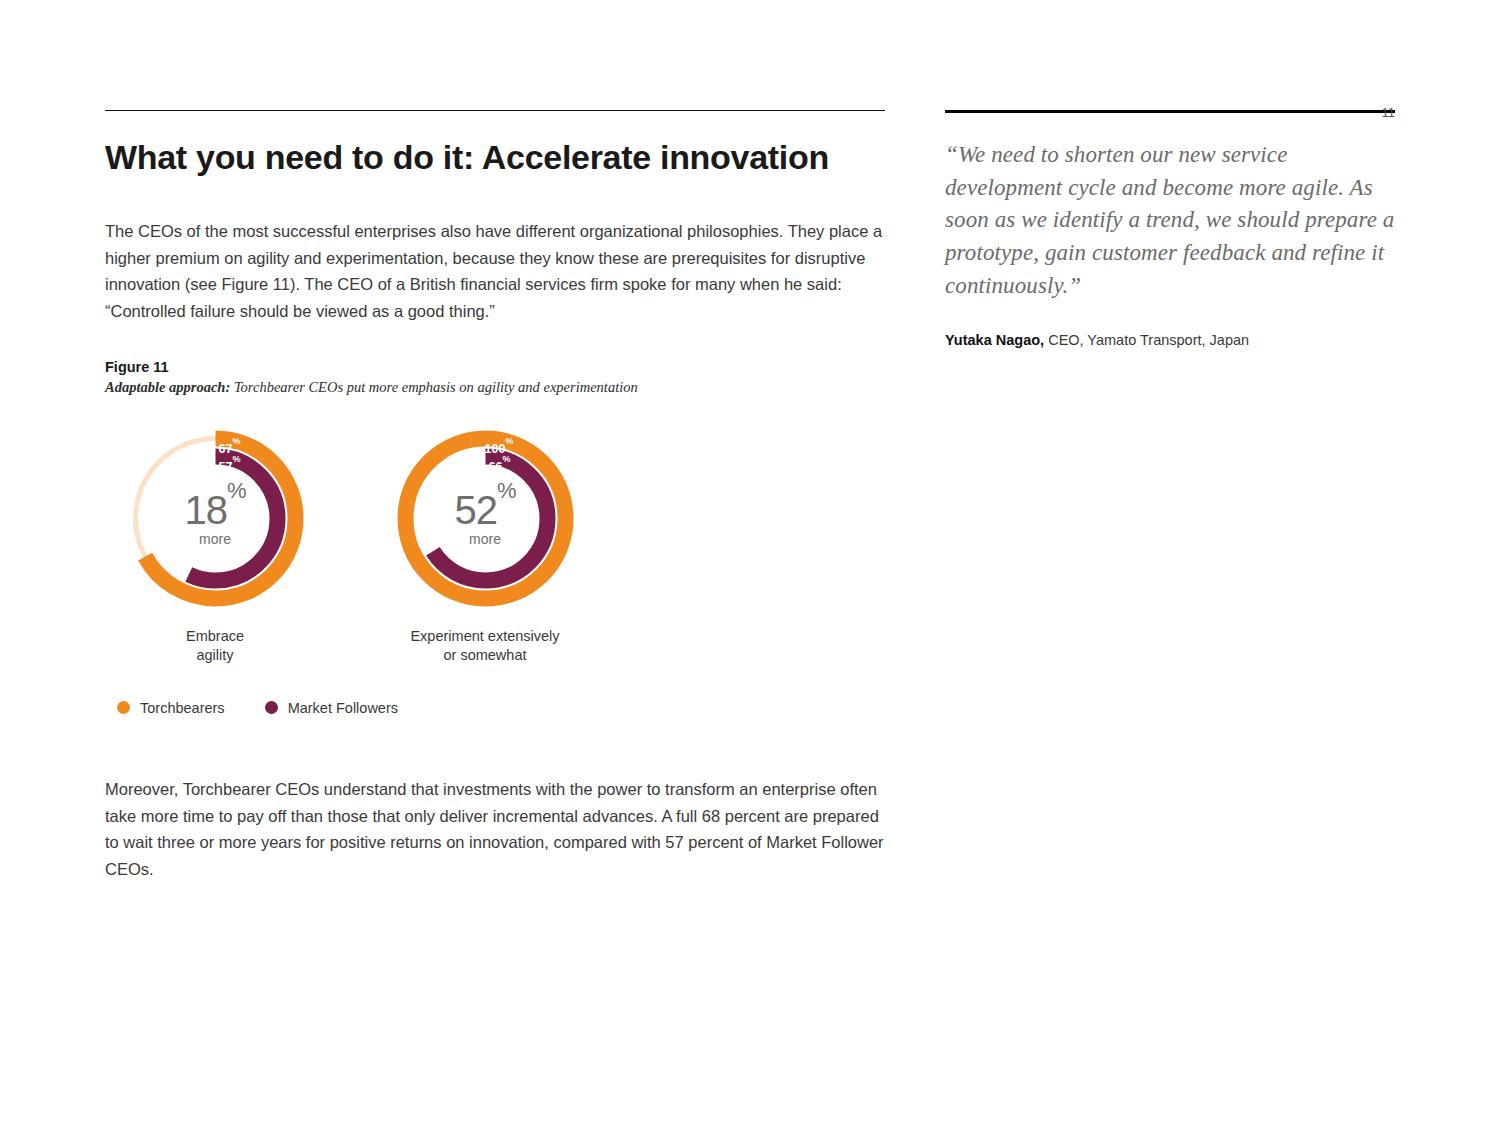11
What you need to do it: Accelerate innovation
The CEOs of the most successful enterprises also have different organizational philosophies. They place a higher premium on agility and experimentation, because they know these are prerequisites for disruptive innovation (see Figure 11). The CEO of a British financial services firm spoke for many when he said: “Controlled failure should be viewed as a good thing.”
Figure 11
Adaptable approach: Torchbearer CEOs put more emphasis on agility and experimentation
67%
57%
18%
more
Embrace
agility
100%
66%
52%
more
Experiment extensively
or somewhat
Torchbearers
Market Followers
Moreover, Torchbearer CEOs understand that investments with the power to transform an enterprise often take more time to pay off than those that only deliver incremental advances. A full 68 percent are prepared to wait three or more years for positive returns on innovation, compared with 57 percent of Market Follower CEOs.
“We need to shorten our new service development cycle and become more agile. As soon as we identify a trend, we should prepare a prototype, gain customer feedback and refine it continuously.”
Yutaka Nagao, CEO, Yamato Transport, Japan